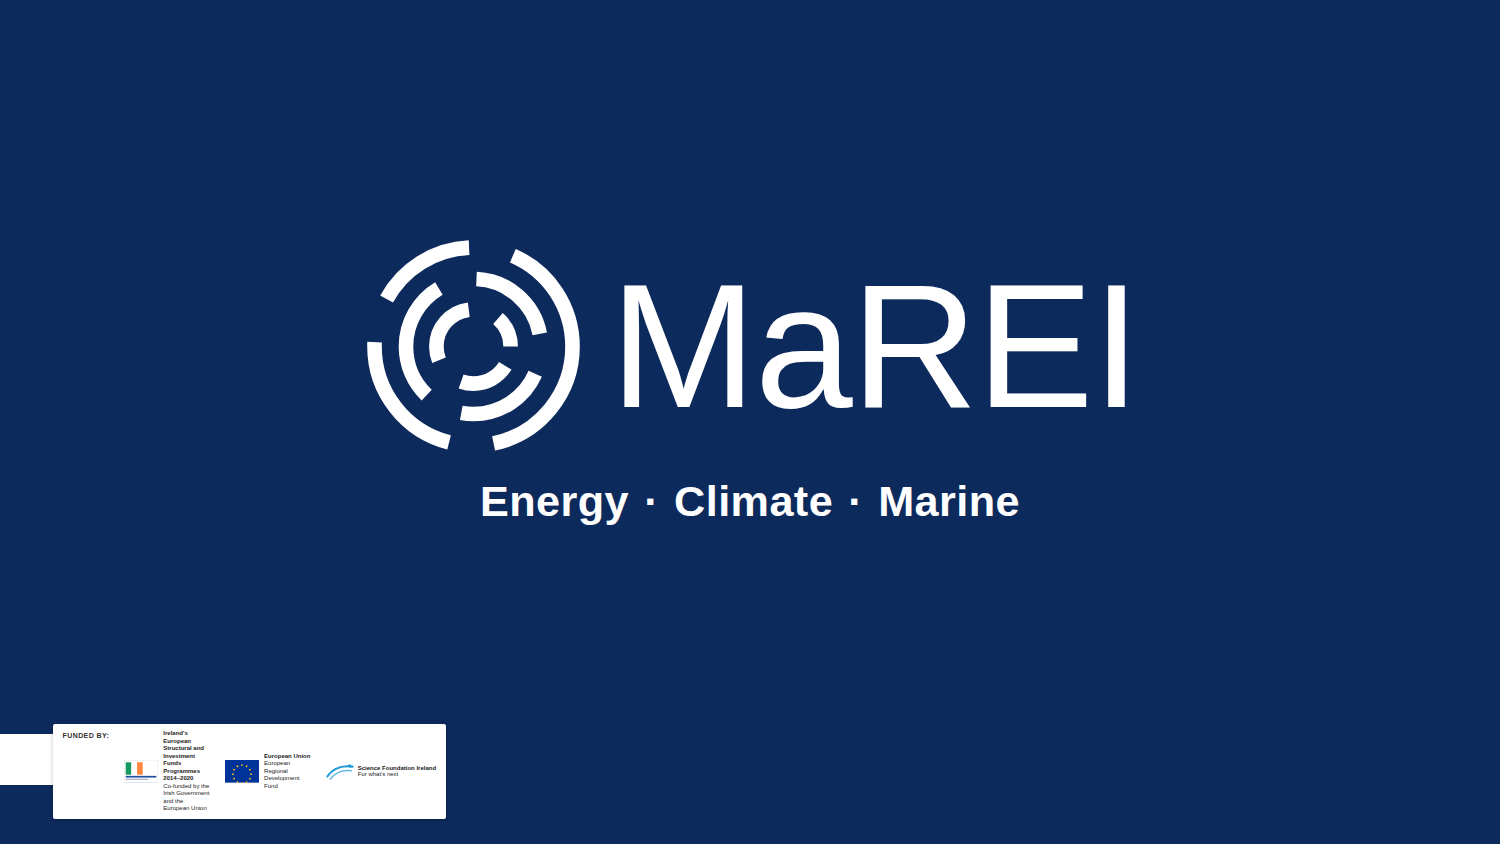Ma REI
Energy·Climate·Marine
Funded by:
Ireland's European Structural and Investment Funds Programmes 2014–2020 Co-funded by the Irish Government and the European Union
European Union European Regional Development Fund
Science Foundation Ireland For what's next